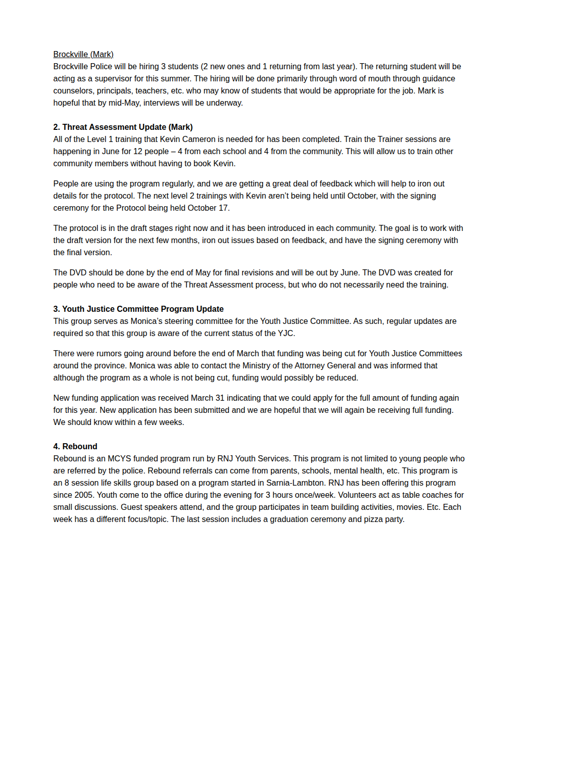Brockville (Mark)
Brockville Police will be hiring 3 students (2 new ones and 1 returning from last year). The returning student will be acting as a supervisor for this summer. The hiring will be done primarily through word of mouth through guidance counselors, principals, teachers, etc. who may know of students that would be appropriate for the job. Mark is hopeful that by mid-May, interviews will be underway.
2. Threat Assessment Update (Mark)
All of the Level 1 training that Kevin Cameron is needed for has been completed. Train the Trainer sessions are happening in June for 12 people – 4 from each school and 4 from the community. This will allow us to train other community members without having to book Kevin.
People are using the program regularly, and we are getting a great deal of feedback which will help to iron out details for the protocol. The next level 2 trainings with Kevin aren’t being held until October, with the signing ceremony for the Protocol being held October 17.
The protocol is in the draft stages right now and it has been introduced in each community. The goal is to work with the draft version for the next few months, iron out issues based on feedback, and have the signing ceremony with the final version.
The DVD should be done by the end of May for final revisions and will be out by June. The DVD was created for people who need to be aware of the Threat Assessment process, but who do not necessarily need the training.
3. Youth Justice Committee Program Update
This group serves as Monica’s steering committee for the Youth Justice Committee. As such, regular updates are required so that this group is aware of the current status of the YJC.
There were rumors going around before the end of March that funding was being cut for Youth Justice Committees around the province. Monica was able to contact the Ministry of the Attorney General and was informed that although the program as a whole is not being cut, funding would possibly be reduced.
New funding application was received March 31 indicating that we could apply for the full amount of funding again for this year. New application has been submitted and we are hopeful that we will again be receiving full funding. We should know within a few weeks.
4. Rebound
Rebound is an MCYS funded program run by RNJ Youth Services. This program is not limited to young people who are referred by the police. Rebound referrals can come from parents, schools, mental health, etc. This program is an 8 session life skills group based on a program started in Sarnia-Lambton. RNJ has been offering this program since 2005. Youth come to the office during the evening for 3 hours once/week. Volunteers act as table coaches for small discussions. Guest speakers attend, and the group participates in team building activities, movies. Etc. Each week has a different focus/topic. The last session includes a graduation ceremony and pizza party.